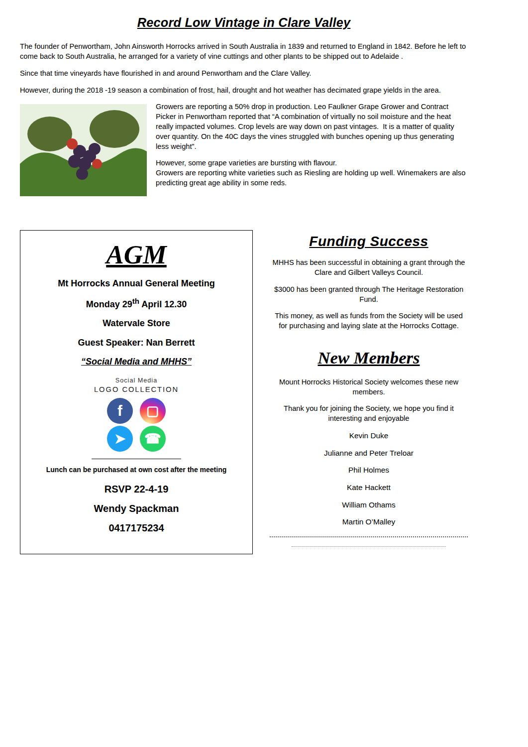Record Low Vintage in Clare Valley
The founder of Penwortham, John Ainsworth Horrocks arrived in South Australia in 1839 and returned to England in 1842. Before he left to come back to South Australia, he arranged for a variety of vine cuttings and other plants to be shipped out to Adelaide .
Since that time vineyards have flourished in and around Penwortham and the Clare Valley.
However, during the 2018 -19 season a combination of frost, hail, drought and hot weather has decimated grape yields in the area.
Growers are reporting a 50% drop in production. Leo Faulkner Grape Grower and Contract Picker in Penwortham reported that “A combination of virtually no soil moisture and the heat really impacted volumes. Crop levels are way down on past vintages. It is a matter of quality over quantity. On the 40C days the vines struggled with bunches opening up thus generating less weight”.
However, some grape varieties are bursting with flavour.
Growers are reporting white varieties such as Riesling are holding up well. Winemakers are also predicting great age ability in some reds.
AGM
Mt Horrocks Annual General Meeting
Monday 29th April 12.30
Watervale Store
Guest Speaker: Nan Berrett
“Social Media and MHHS”
Social Media LOGO COLLECTION
f
▢
➤
☎
Lunch can be purchased at own cost after the meeting
RSVP 22-4-19
Wendy Spackman
0417175234
Funding Success
MHHS has been successful in obtaining a grant through the Clare and Gilbert Valleys Council.
$3000 has been granted through The Heritage Restoration Fund.
This money, as well as funds from the Society will be used for purchasing and laying slate at the Horrocks Cottage.
New Members
Mount Horrocks Historical Society welcomes these new members.
Thank you for joining the Society, we hope you find it interesting and enjoyable
Kevin Duke
Julianne and Peter Treloar
Phil Holmes
Kate Hackett
William Othams
Martin O’Malley